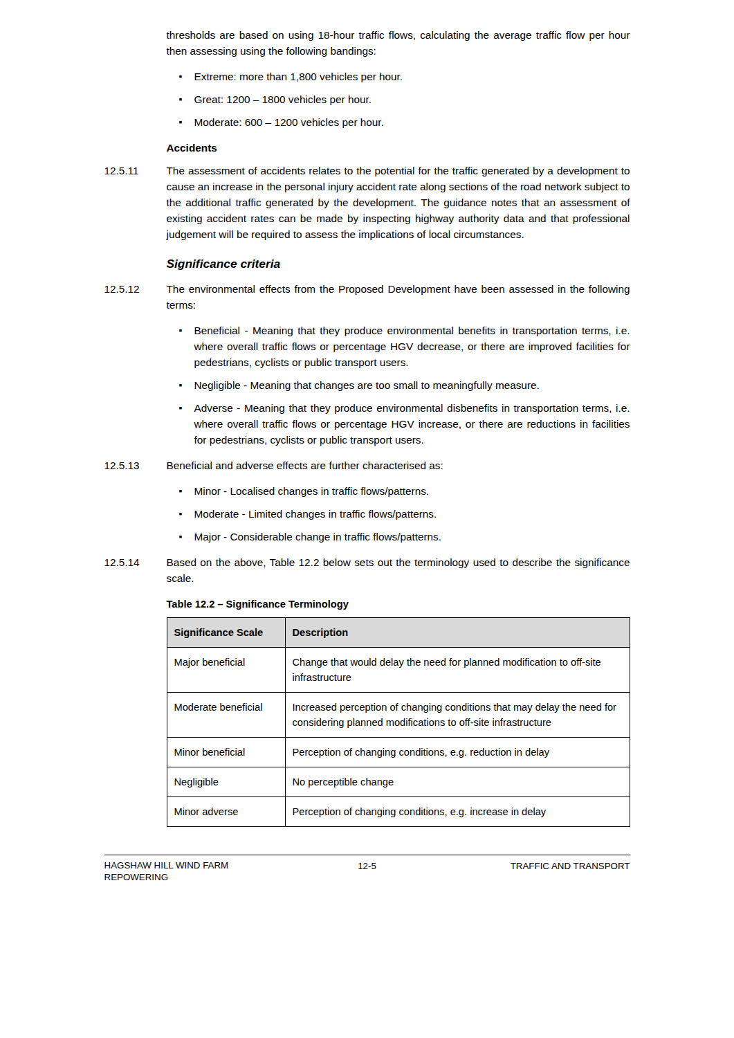thresholds are based on using 18-hour traffic flows, calculating the average traffic flow per hour then assessing using the following bandings:
Extreme: more than 1,800 vehicles per hour.
Great: 1200 – 1800 vehicles per hour.
Moderate: 600 – 1200 vehicles per hour.
Accidents
12.5.11 The assessment of accidents relates to the potential for the traffic generated by a development to cause an increase in the personal injury accident rate along sections of the road network subject to the additional traffic generated by the development. The guidance notes that an assessment of existing accident rates can be made by inspecting highway authority data and that professional judgement will be required to assess the implications of local circumstances.
Significance criteria
12.5.12 The environmental effects from the Proposed Development have been assessed in the following terms:
Beneficial - Meaning that they produce environmental benefits in transportation terms, i.e. where overall traffic flows or percentage HGV decrease, or there are improved facilities for pedestrians, cyclists or public transport users.
Negligible - Meaning that changes are too small to meaningfully measure.
Adverse - Meaning that they produce environmental disbenefits in transportation terms, i.e. where overall traffic flows or percentage HGV increase, or there are reductions in facilities for pedestrians, cyclists or public transport users.
12.5.13 Beneficial and adverse effects are further characterised as:
Minor - Localised changes in traffic flows/patterns.
Moderate - Limited changes in traffic flows/patterns.
Major - Considerable change in traffic flows/patterns.
12.5.14 Based on the above, Table 12.2 below sets out the terminology used to describe the significance scale.
Table 12.2 – Significance Terminology
| Significance Scale | Description |
| --- | --- |
| Major beneficial | Change that would delay the need for planned modification to off-site infrastructure |
| Moderate beneficial | Increased perception of changing conditions that may delay the need for considering planned modifications to off-site infrastructure |
| Minor beneficial | Perception of changing conditions, e.g. reduction in delay |
| Negligible | No perceptible change |
| Minor adverse | Perception of changing conditions, e.g. increase in delay |
HAGSHAW HILL WIND FARM
REPOWERING
12-5
TRAFFIC AND TRANSPORT